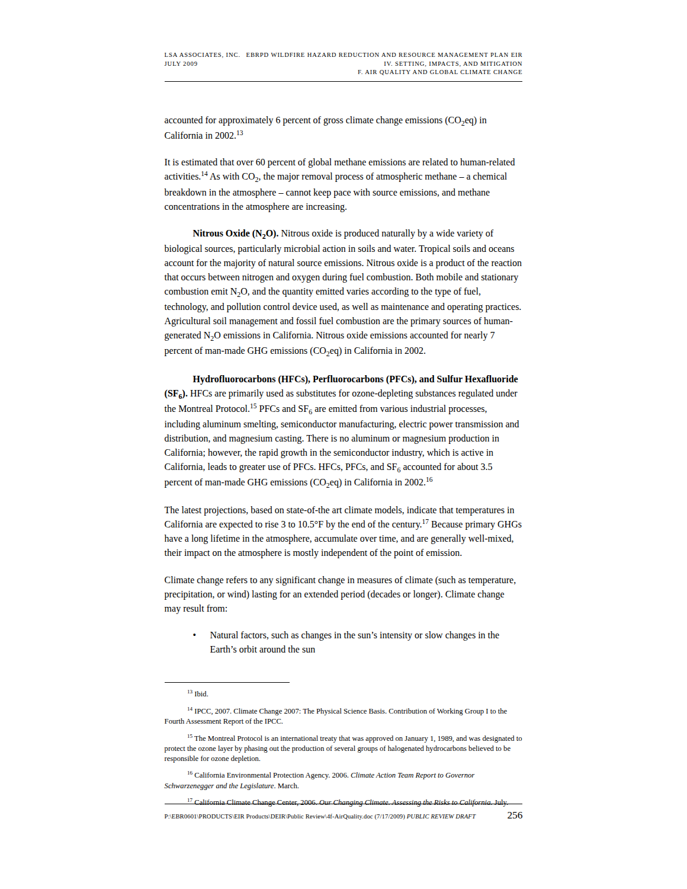LSA Associates, Inc.
July 2009
EBRPD Wildfire Hazard Reduction and Resource Management Plan EIR
IV. Setting, Impacts, and Mitigation
F. Air Quality and Global Climate Change
accounted for approximately 6 percent of gross climate change emissions (CO2eq) in California in 2002.13
It is estimated that over 60 percent of global methane emissions are related to human-related activities.14 As with CO2, the major removal process of atmospheric methane – a chemical breakdown in the atmosphere – cannot keep pace with source emissions, and methane concentrations in the atmosphere are increasing.
Nitrous Oxide (N2O). Nitrous oxide is produced naturally by a wide variety of biological sources, particularly microbial action in soils and water. Tropical soils and oceans account for the majority of natural source emissions. Nitrous oxide is a product of the reaction that occurs between nitrogen and oxygen during fuel combustion. Both mobile and stationary combustion emit N2O, and the quantity emitted varies according to the type of fuel, technology, and pollution control device used, as well as maintenance and operating practices. Agricultural soil management and fossil fuel combustion are the primary sources of human-generated N2O emissions in California. Nitrous oxide emissions accounted for nearly 7 percent of man-made GHG emissions (CO2eq) in California in 2002.
Hydrofluorocarbons (HFCs), Perfluorocarbons (PFCs), and Sulfur Hexafluoride (SF6). HFCs are primarily used as substitutes for ozone-depleting substances regulated under the Montreal Protocol.15 PFCs and SF6 are emitted from various industrial processes, including aluminum smelting, semiconductor manufacturing, electric power transmission and distribution, and magnesium casting. There is no aluminum or magnesium production in California; however, the rapid growth in the semiconductor industry, which is active in California, leads to greater use of PFCs. HFCs, PFCs, and SF6 accounted for about 3.5 percent of man-made GHG emissions (CO2eq) in California in 2002.16
The latest projections, based on state-of-the art climate models, indicate that temperatures in California are expected to rise 3 to 10.5°F by the end of the century.17 Because primary GHGs have a long lifetime in the atmosphere, accumulate over time, and are generally well-mixed, their impact on the atmosphere is mostly independent of the point of emission.
Climate change refers to any significant change in measures of climate (such as temperature, precipitation, or wind) lasting for an extended period (decades or longer). Climate change may result from:
Natural factors, such as changes in the sun’s intensity or slow changes in the Earth’s orbit around the sun
13 Ibid.
14 IPCC, 2007. Climate Change 2007: The Physical Science Basis. Contribution of Working Group I to the Fourth Assessment Report of the IPCC.
15 The Montreal Protocol is an international treaty that was approved on January 1, 1989, and was designated to protect the ozone layer by phasing out the production of several groups of halogenated hydrocarbons believed to be responsible for ozone depletion.
16 California Environmental Protection Agency. 2006. Climate Action Team Report to Governor Schwarzenegger and the Legislature. March.
17 California Climate Change Center, 2006. Our Changing Climate. Assessing the Risks to California. July.
P:\EBR0601\PRODUCTS\EIR Products\DEIR\Public Review\4f-AirQuality.doc (7/17/2009) PUBLIC REVIEW DRAFT
256